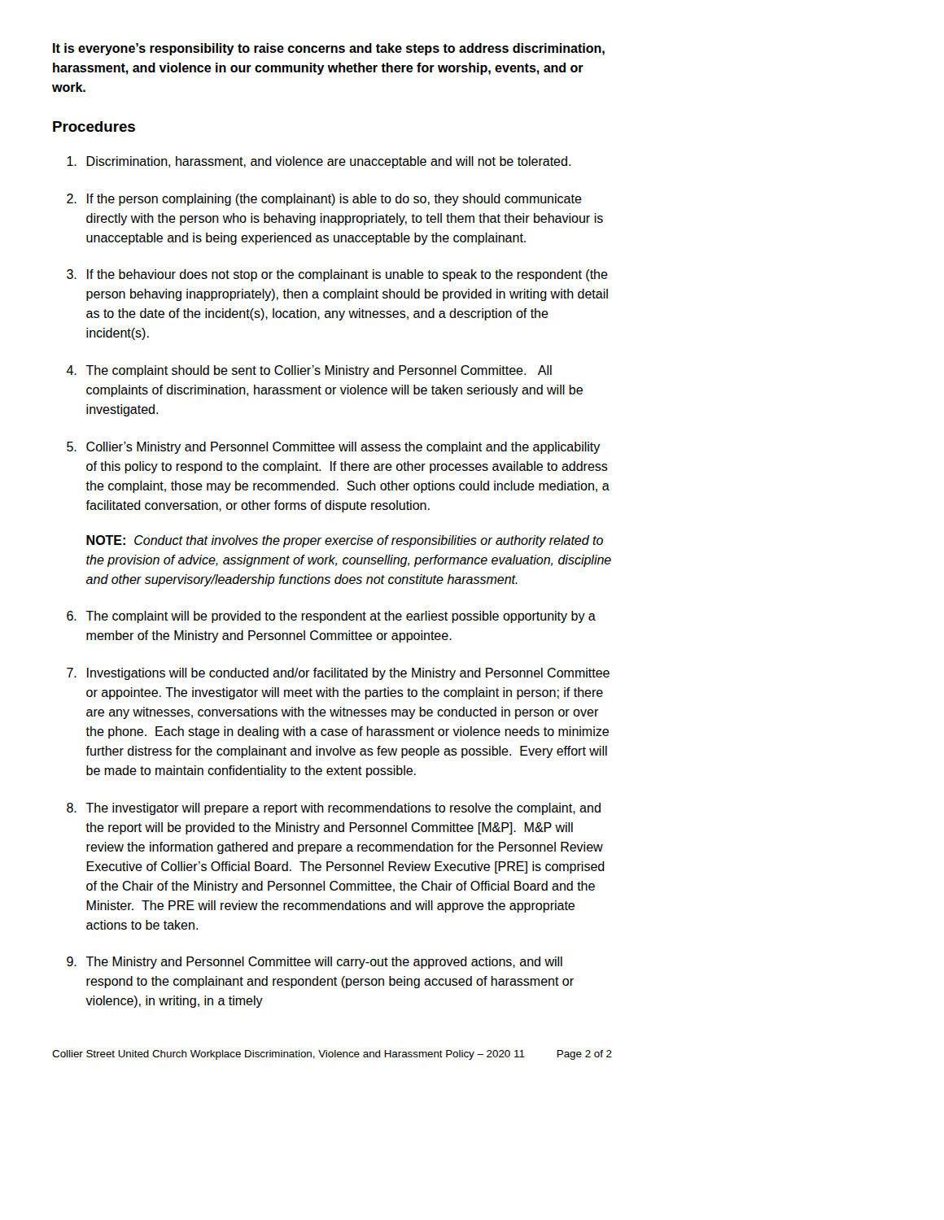It is everyone’s responsibility to raise concerns and take steps to address discrimination, harassment, and violence in our community whether there for worship, events, and or work.
Procedures
Discrimination, harassment, and violence are unacceptable and will not be tolerated.
If the person complaining (the complainant) is able to do so, they should communicate directly with the person who is behaving inappropriately, to tell them that their behaviour is unacceptable and is being experienced as unacceptable by the complainant.
If the behaviour does not stop or the complainant is unable to speak to the respondent (the person behaving inappropriately), then a complaint should be provided in writing with detail as to the date of the incident(s), location, any witnesses, and a description of the incident(s).
The complaint should be sent to Collier’s Ministry and Personnel Committee. All complaints of discrimination, harassment or violence will be taken seriously and will be investigated.
Collier’s Ministry and Personnel Committee will assess the complaint and the applicability of this policy to respond to the complaint. If there are other processes available to address the complaint, those may be recommended. Such other options could include mediation, a facilitated conversation, or other forms of dispute resolution.
NOTE: Conduct that involves the proper exercise of responsibilities or authority related to the provision of advice, assignment of work, counselling, performance evaluation, discipline and other supervisory/leadership functions does not constitute harassment.
The complaint will be provided to the respondent at the earliest possible opportunity by a member of the Ministry and Personnel Committee or appointee.
Investigations will be conducted and/or facilitated by the Ministry and Personnel Committee or appointee. The investigator will meet with the parties to the complaint in person; if there are any witnesses, conversations with the witnesses may be conducted in person or over the phone. Each stage in dealing with a case of harassment or violence needs to minimize further distress for the complainant and involve as few people as possible. Every effort will be made to maintain confidentiality to the extent possible.
The investigator will prepare a report with recommendations to resolve the complaint, and the report will be provided to the Ministry and Personnel Committee [M&P]. M&P will review the information gathered and prepare a recommendation for the Personnel Review Executive of Collier’s Official Board. The Personnel Review Executive [PRE] is comprised of the Chair of the Ministry and Personnel Committee, the Chair of Official Board and the Minister. The PRE will review the recommendations and will approve the appropriate actions to be taken.
The Ministry and Personnel Committee will carry-out the approved actions, and will respond to the complainant and respondent (person being accused of harassment or violence), in writing, in a timely
Collier Street United Church Workplace Discrimination, Violence and Harassment Policy – 2020 11 Page 2 of 2